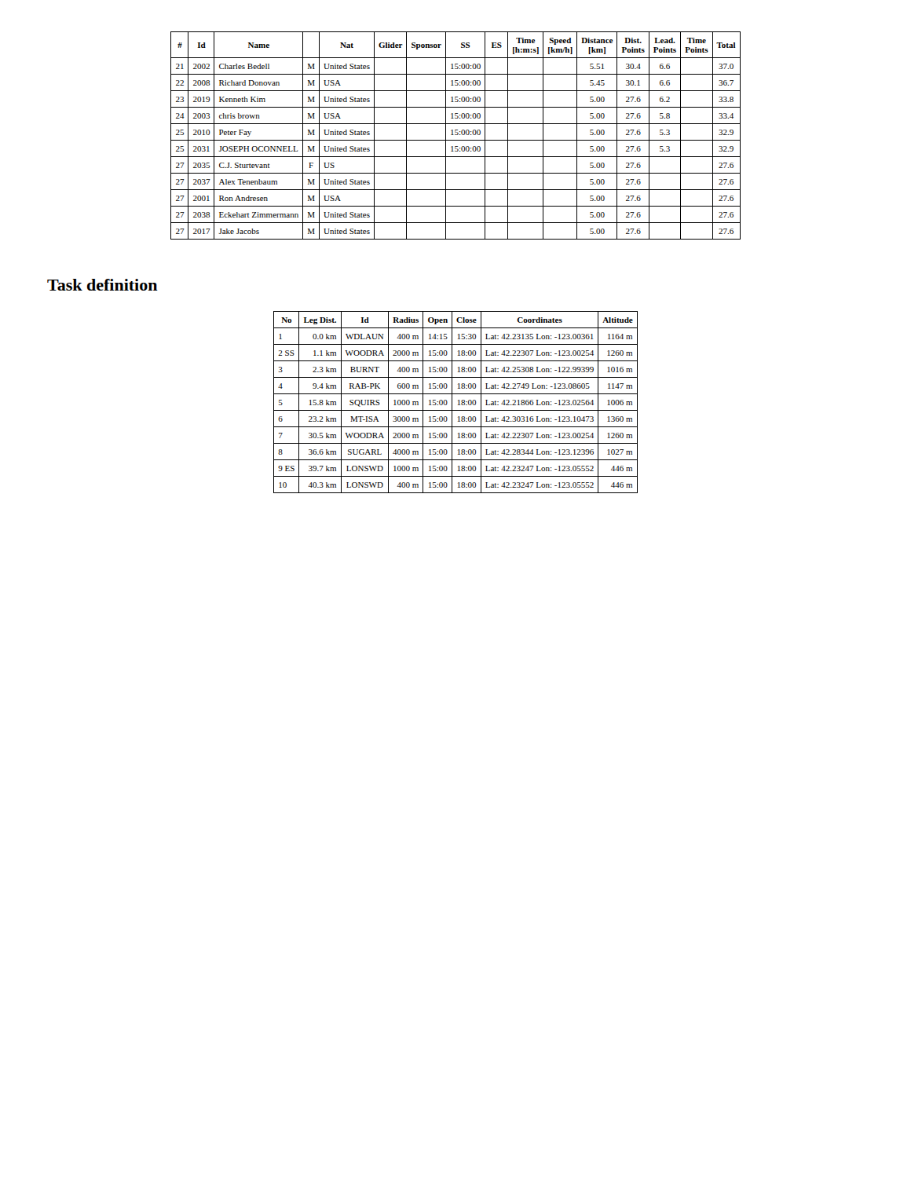| # | Id | Name | | Nat | Glider | Sponsor | SS | ES | Time [h:m:s] | Speed [km/h] | Distance [km] | Dist. Points | Lead. Points | Time Points | Total |
| --- | --- | --- | --- | --- | --- | --- | --- | --- | --- | --- | --- | --- | --- | --- | --- |
| 21 | 2002 | Charles Bedell | M | United States | | | 15:00:00 | | | | 5.51 | 30.4 | 6.6 | | 37.0 |
| 22 | 2008 | Richard Donovan | M | USA | | | 15:00:00 | | | | 5.45 | 30.1 | 6.6 | | 36.7 |
| 23 | 2019 | Kenneth Kim | M | United States | | | 15:00:00 | | | | 5.00 | 27.6 | 6.2 | | 33.8 |
| 24 | 2003 | chris brown | M | USA | | | 15:00:00 | | | | 5.00 | 27.6 | 5.8 | | 33.4 |
| 25 | 2010 | Peter Fay | M | United States | | | 15:00:00 | | | | 5.00 | 27.6 | 5.3 | | 32.9 |
| 25 | 2031 | JOSEPH OCONNELL | M | United States | | | 15:00:00 | | | | 5.00 | 27.6 | 5.3 | | 32.9 |
| 27 | 2035 | C.J. Sturtevant | F | US | | | | | | | 5.00 | 27.6 | | | 27.6 |
| 27 | 2037 | Alex Tenenbaum | M | United States | | | | | | | 5.00 | 27.6 | | | 27.6 |
| 27 | 2001 | Ron Andresen | M | USA | | | | | | | 5.00 | 27.6 | | | 27.6 |
| 27 | 2038 | Eckehart Zimmermann | M | United States | | | | | | | 5.00 | 27.6 | | | 27.6 |
| 27 | 2017 | Jake Jacobs | M | United States | | | | | | | 5.00 | 27.6 | | | 27.6 |
Task definition
| No | Leg Dist. | Id | Radius | Open | Close | Coordinates | Altitude |
| --- | --- | --- | --- | --- | --- | --- | --- |
| 1 | 0.0 km | WDLAUN | 400 m | 14:15 | 15:30 | Lat: 42.23135 Lon: -123.00361 | 1164 m |
| 2 SS | 1.1 km | WOODRA | 2000 m | 15:00 | 18:00 | Lat: 42.22307 Lon: -123.00254 | 1260 m |
| 3 | 2.3 km | BURNT | 400 m | 15:00 | 18:00 | Lat: 42.25308 Lon: -122.99399 | 1016 m |
| 4 | 9.4 km | RAB-PK | 600 m | 15:00 | 18:00 | Lat: 42.2749 Lon: -123.08605 | 1147 m |
| 5 | 15.8 km | SQUIRS | 1000 m | 15:00 | 18:00 | Lat: 42.21866 Lon: -123.02564 | 1006 m |
| 6 | 23.2 km | MT-ISA | 3000 m | 15:00 | 18:00 | Lat: 42.30316 Lon: -123.10473 | 1360 m |
| 7 | 30.5 km | WOODRA | 2000 m | 15:00 | 18:00 | Lat: 42.22307 Lon: -123.00254 | 1260 m |
| 8 | 36.6 km | SUGARL | 4000 m | 15:00 | 18:00 | Lat: 42.28344 Lon: -123.12396 | 1027 m |
| 9 ES | 39.7 km | LONSWD | 1000 m | 15:00 | 18:00 | Lat: 42.23247 Lon: -123.05552 | 446 m |
| 10 | 40.3 km | LONSWD | 400 m | 15:00 | 18:00 | Lat: 42.23247 Lon: -123.05552 | 446 m |